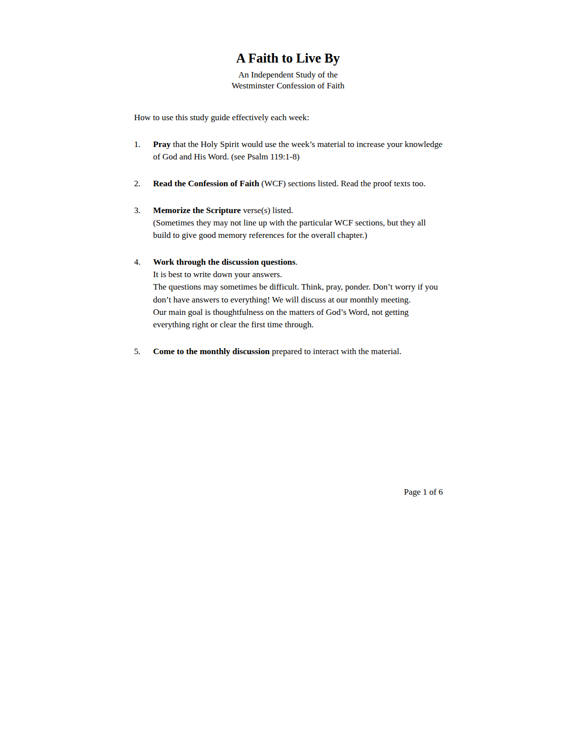A Faith to Live By
An Independent Study of the
Westminster Confession of Faith
How to use this study guide effectively each week:
Pray that the Holy Spirit would use the week’s material to increase your knowledge of God and His Word. (see Psalm 119:1-8)
Read the Confession of Faith (WCF) sections listed. Read the proof texts too.
Memorize the Scripture verse(s) listed.
(Sometimes they may not line up with the particular WCF sections, but they all build to give good memory references for the overall chapter.)
Work through the discussion questions.
It is best to write down your answers.
The questions may sometimes be difficult. Think, pray, ponder. Don’t worry if you don’t have answers to everything! We will discuss at our monthly meeting.
Our main goal is thoughtfulness on the matters of God’s Word, not getting everything right or clear the first time through.
Come to the monthly discussion prepared to interact with the material.
Page 1 of 6